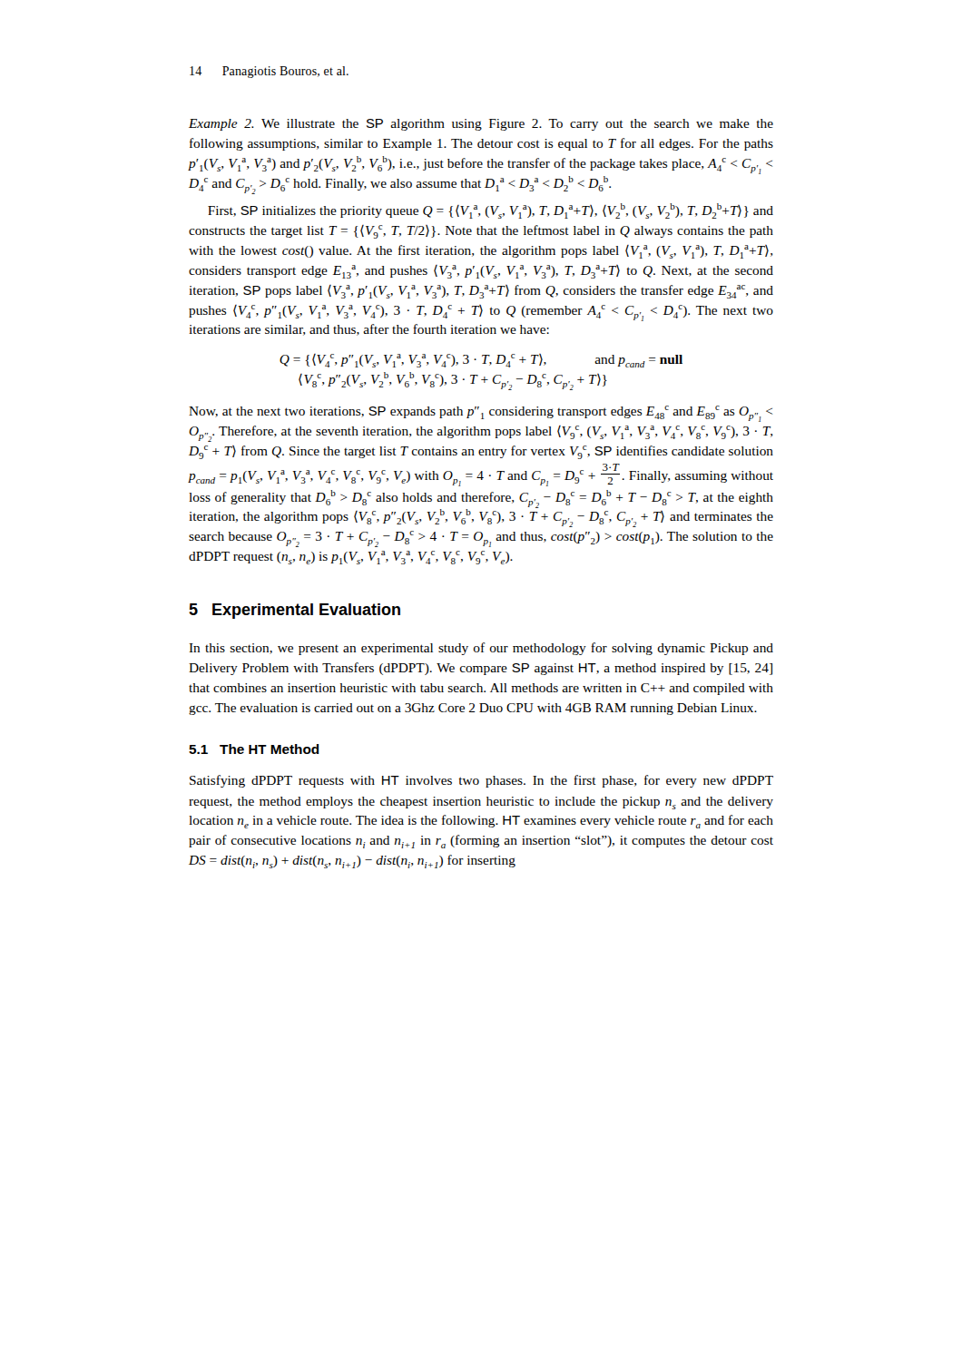14 Panagiotis Bouros, et al.
Example 2. We illustrate the SP algorithm using Figure 2. To carry out the search we make the following assumptions, similar to Example 1. The detour cost is equal to T for all edges. For the paths p′1(Vs, V1a, V3a) and p′2(Vs, V2b, V6b), i.e., just before the transfer of the package takes place, A4c < Cp′1 < D4c and Cp′2 > D6c hold. Finally, we also assume that D1a < D3a < D2b < D6b.
First, SP initializes the priority queue Q = {⟨V1a, (Vs, V1a), T, D1a+T⟩, ⟨V2b, (Vs, V2b), T, D2b+T⟩} and constructs the target list T = {⟨V9c, T, T/2⟩}. Note that the leftmost label in Q always contains the path with the lowest cost() value. At the first iteration, the algorithm pops label ⟨V1a, (Vs, V1a), T, D1a+T⟩, considers transport edge E13a, and pushes ⟨V3a, p′1(Vs, V1a, V3a), T, D3a+T⟩ to Q. Next, at the second iteration, SP pops label ⟨V3a, p′1(Vs, V1a, V3a), T, D3a+T⟩ from Q, considers the transfer edge E34ac, and pushes ⟨V4c, p″1(Vs, V1a, V3a, V4c), 3 · T, D4c + T⟩ to Q (remember A4c < Cp′1 < D4c). The next two iterations are similar, and thus, after the fourth iteration we have:
Q = {⟨V4c, p″1(Vs, V1a, V3a, V4c), 3 · T, D4c + T⟩, and pcand = null
⟨V8c, p″2(Vs, V2b, V6b, V8c), 3 · T + Cp′2 − D8c, Cp′2 + T⟩}
Now, at the next two iterations, SP expands path p″1 considering transport edges E48c and E89c as Op″1 < Op″2. Therefore, at the seventh iteration, the algorithm pops label ⟨V9c, (Vs, V1a, V3a, V4c, V8c, V9c), 3 · T, D9c + T⟩ from Q. Since the target list T contains an entry for vertex V9c, SP identifies candidate solution pcand = p1(Vs, V1a, V3a, V4c, V8c, V9c, Ve) with Op1 = 4 · T and Cp1 = D9c + 3·T 2. Finally, assuming without loss of generality that D6b > D8c also holds and therefore, Cp′2 − D8c = D6b + T − D8c > T, at the eighth iteration, the algorithm pops ⟨V8c, p″2(Vs, V2b, V6b, V8c), 3 · T + Cp′2 − D8c, Cp′2 + T⟩ and terminates the search because Op″2 = 3 · T + Cp′2 − D8c > 4 · T = Op1 and thus, cost(p″2) > cost(p1). The solution to the dPDPT request (ns, ne) is p1(Vs, V1a, V3a, V4c, V8c, V9c, Ve).
5 Experimental Evaluation
In this section, we present an experimental study of our methodology for solving dynamic Pickup and Delivery Problem with Transfers (dPDPT). We compare SP against HT, a method inspired by [15, 24] that combines an insertion heuristic with tabu search. All methods are written in C++ and compiled with gcc. The evaluation is carried out on a 3Ghz Core 2 Duo CPU with 4GB RAM running Debian Linux.
5.1 The HT Method
Satisfying dPDPT requests with HT involves two phases. In the first phase, for every new dPDPT request, the method employs the cheapest insertion heuristic to include the pickup ns and the delivery location ne in a vehicle route. The idea is the following. HT examines every vehicle route ra and for each pair of consecutive locations ni and ni+1 in ra (forming an insertion “slot”), it computes the detour cost DS = dist(ni, ns) + dist(ns, ni+1) − dist(ni, ni+1) for inserting